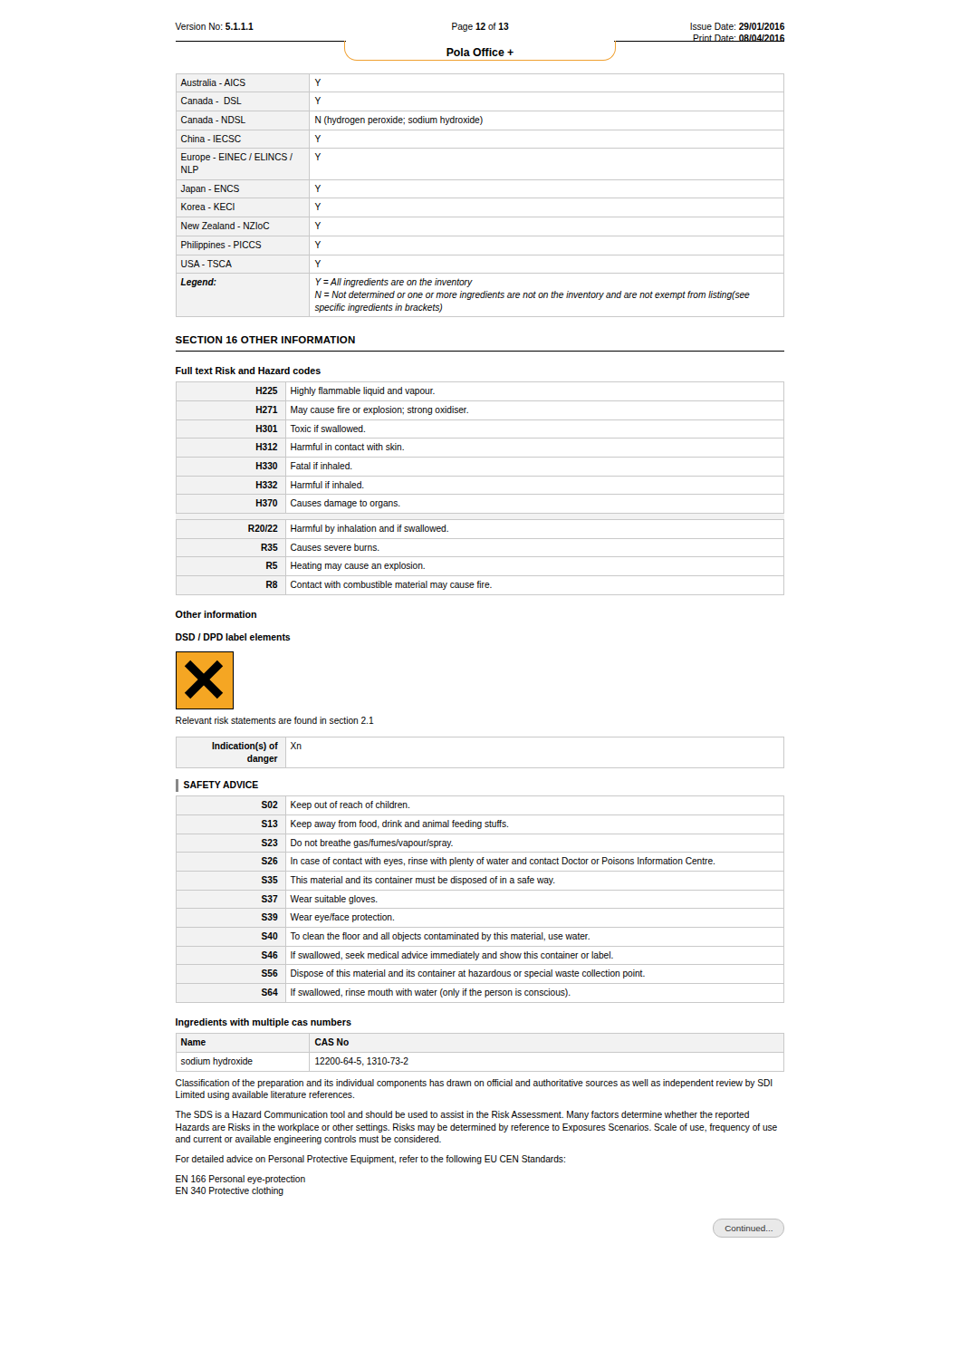Version No: 5.1.1.1
Page 12 of 13
Pola Office +
Issue Date: 29/01/2016
Print Date: 08/04/2016
| Australia - AICS | Y |
| Canada - DSL | Y |
| Canada - NDSL | N (hydrogen peroxide; sodium hydroxide) |
| China - IECSC | Y |
| Europe - EINEC / ELINCS / NLP | Y |
| Japan - ENCS | Y |
| Korea - KECI | Y |
| New Zealand - NZIoC | Y |
| Philippines - PICCS | Y |
| USA - TSCA | Y |
| Legend: | Y = All ingredients are on the inventory N = Not determined or one or more ingredients are not on the inventory and are not exempt from listing(see specific ingredients in brackets) |
SECTION 16 OTHER INFORMATION
Full text Risk and Hazard codes
| H225 | Highly flammable liquid and vapour. |
| H271 | May cause fire or explosion; strong oxidiser. |
| H301 | Toxic if swallowed. |
| H312 | Harmful in contact with skin. |
| H330 | Fatal if inhaled. |
| H332 | Harmful if inhaled. |
| H370 | Causes damage to organs. |
| R20/22 | Harmful by inhalation and if swallowed. |
| R35 | Causes severe burns. |
| R5 | Heating may cause an explosion. |
| R8 | Contact with combustible material may cause fire. |
Other information
DSD / DPD label elements
Relevant risk statements are found in section 2.1
| Indication(s) of danger | Xn |
SAFETY ADVICE
| S02 | Keep out of reach of children. |
| S13 | Keep away from food, drink and animal feeding stuffs. |
| S23 | Do not breathe gas/fumes/vapour/spray. |
| S26 | In case of contact with eyes, rinse with plenty of water and contact Doctor or Poisons Information Centre. |
| S35 | This material and its container must be disposed of in a safe way. |
| S37 | Wear suitable gloves. |
| S39 | Wear eye/face protection. |
| S40 | To clean the floor and all objects contaminated by this material, use water. |
| S46 | If swallowed, seek medical advice immediately and show this container or label. |
| S56 | Dispose of this material and its container at hazardous or special waste collection point. |
| S64 | If swallowed, rinse mouth with water (only if the person is conscious). |
Ingredients with multiple cas numbers
| Name | CAS No |
| --- | --- |
| sodium hydroxide | 12200-64-5, 1310-73-2 |
Classification of the preparation and its individual components has drawn on official and authoritative sources as well as independent review by SDI Limited using available literature references.
The SDS is a Hazard Communication tool and should be used to assist in the Risk Assessment. Many factors determine whether the reported Hazards are Risks in the workplace or other settings. Risks may be determined by reference to Exposures Scenarios. Scale of use, frequency of use and current or available engineering controls must be considered.
For detailed advice on Personal Protective Equipment, refer to the following EU CEN Standards:
EN 166 Personal eye-protection
EN 340 Protective clothing
Continued...